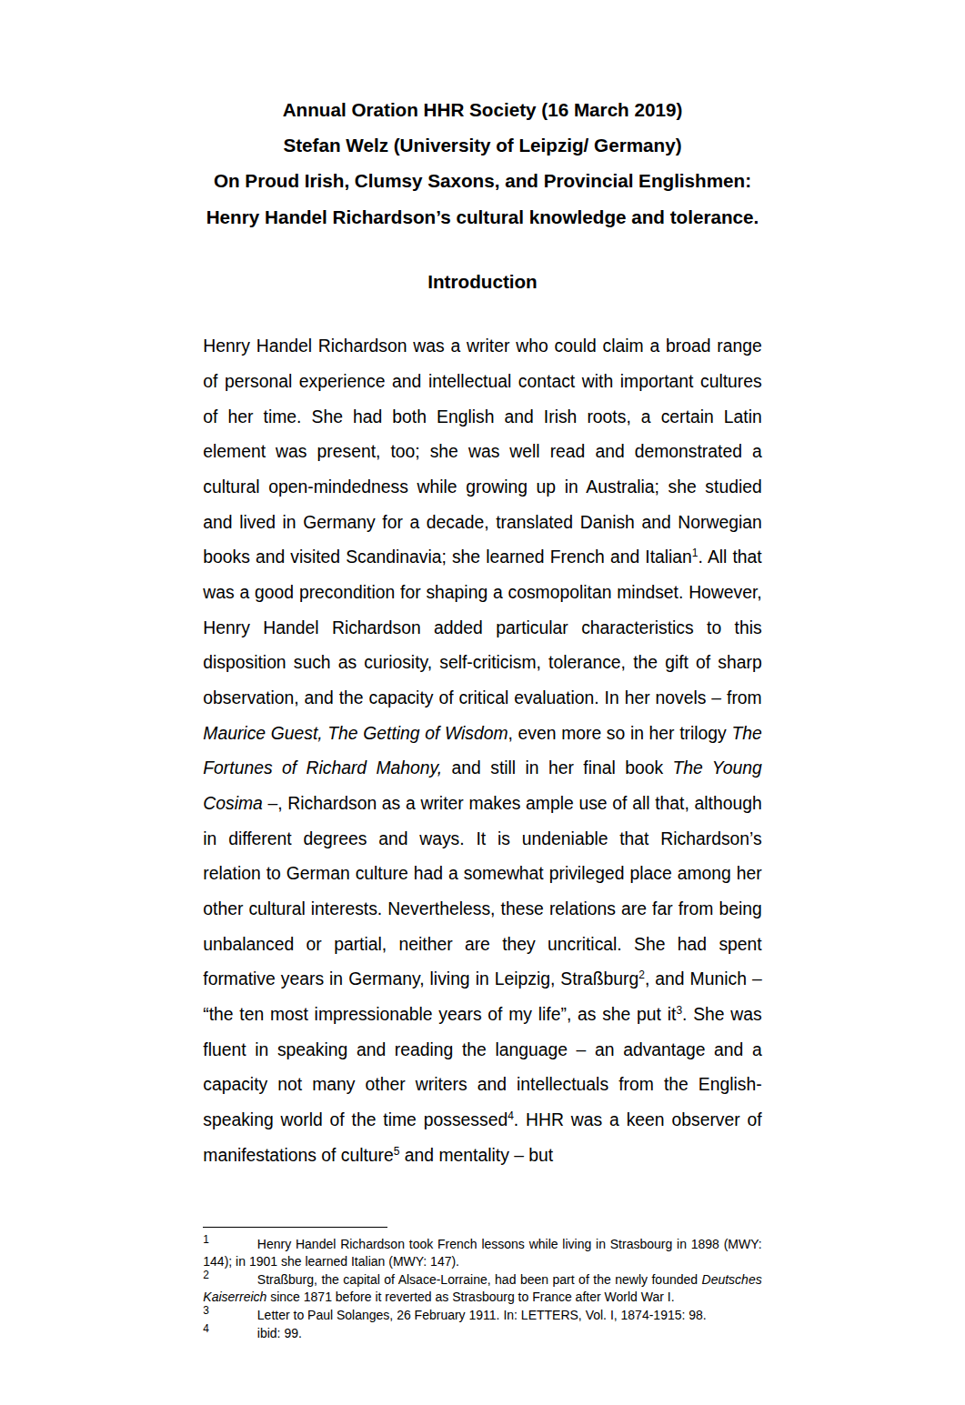Annual Oration HHR Society (16 March 2019) Stefan Welz (University of Leipzig/ Germany) On Proud Irish, Clumsy Saxons, and Provincial Englishmen: Henry Handel Richardson’s cultural knowledge and tolerance.
Introduction
Henry Handel Richardson was a writer who could claim a broad range of personal experience and intellectual contact with important cultures of her time. She had both English and Irish roots, a certain Latin element was present, too; she was well read and demonstrated a cultural open-mindedness while growing up in Australia; she studied and lived in Germany for a decade, translated Danish and Norwegian books and visited Scandinavia; she learned French and Italian1. All that was a good precondition for shaping a cosmopolitan mindset. However, Henry Handel Richardson added particular characteristics to this disposition such as curiosity, self-criticism, tolerance, the gift of sharp observation, and the capacity of critical evaluation. In her novels – from Maurice Guest, The Getting of Wisdom, even more so in her trilogy The Fortunes of Richard Mahony, and still in her final book The Young Cosima –, Richardson as a writer makes ample use of all that, although in different degrees and ways. It is undeniable that Richardson’s relation to German culture had a somewhat privileged place among her other cultural interests. Nevertheless, these relations are far from being unbalanced or partial, neither are they uncritical. She had spent formative years in Germany, living in Leipzig, Straßburg2, and Munich – “the ten most impressionable years of my life”, as she put it3. She was fluent in speaking and reading the language – an advantage and a capacity not many other writers and intellectuals from the English-speaking world of the time possessed4. HHR was a keen observer of manifestations of culture5 and mentality – but
1 Henry Handel Richardson took French lessons while living in Strasbourg in 1898 (MWY: 144); in 1901 she learned Italian (MWY: 147).
2 Straßburg, the capital of Alsace-Lorraine, had been part of the newly founded Deutsches Kaiserreich since 1871 before it reverted as Strasbourg to France after World War I.
3 Letter to Paul Solanges, 26 February 1911. In: LETTERS, Vol. I, 1874-1915: 98.
4 ibid: 99.